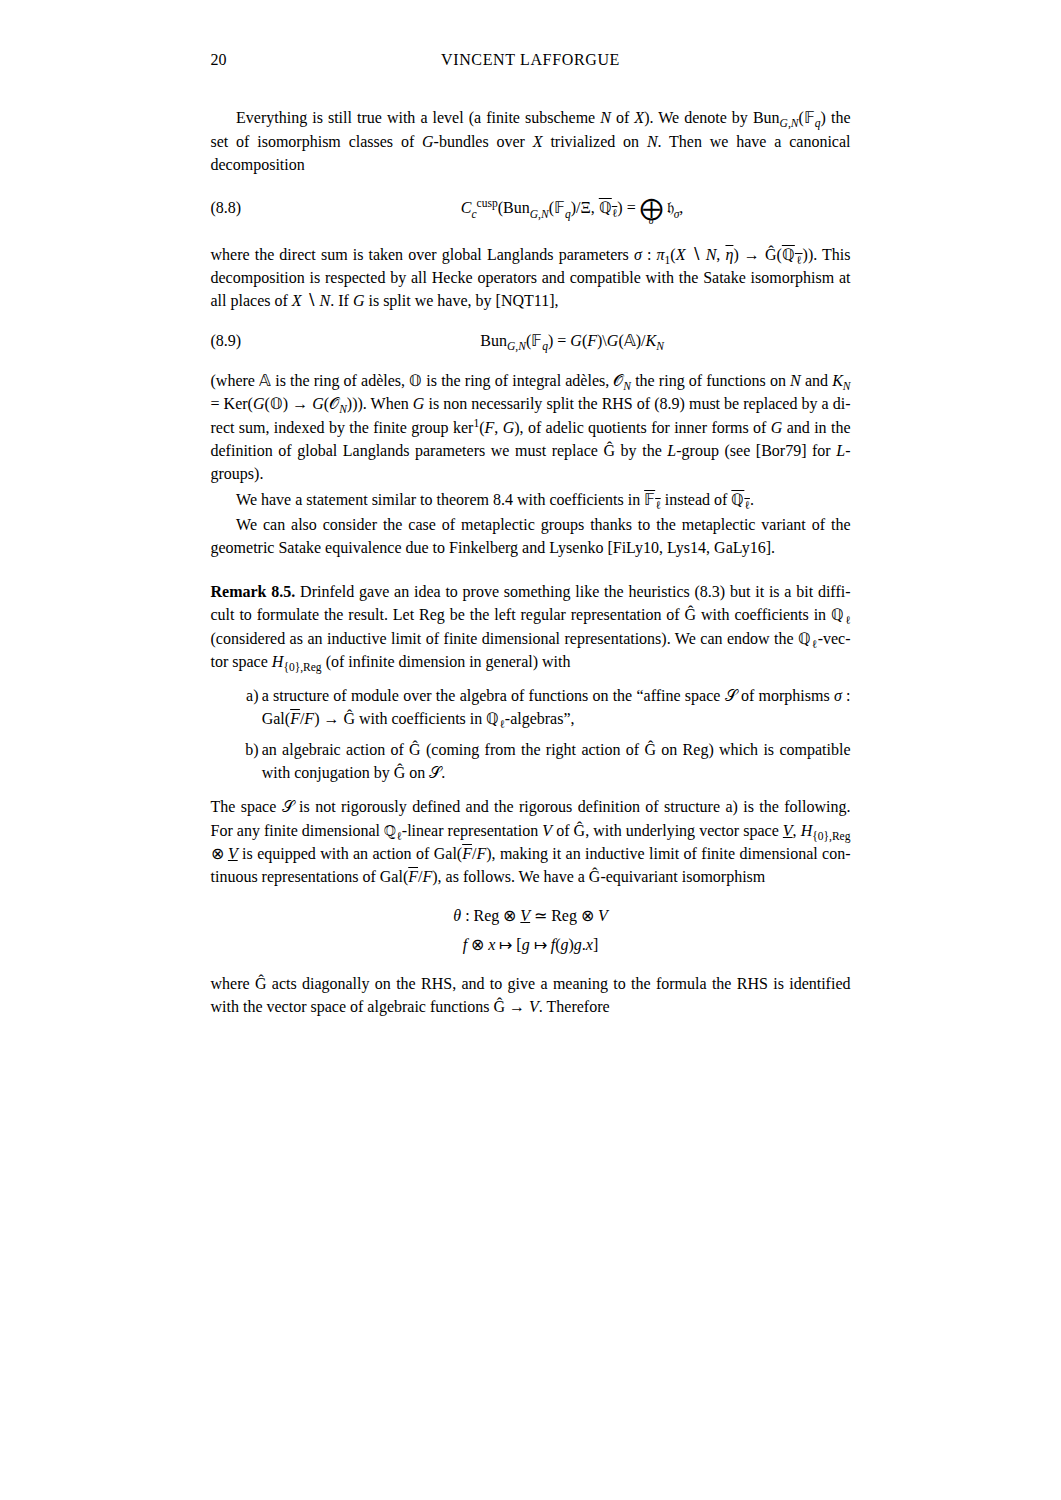20 VINCENT LAFFORGUE
Everything is still true with a level (a finite subscheme N of X). We denote by BunG,N(𝔽q) the set of isomorphism classes of G-bundles over X trivialized on N. Then we have a canonical decomposition
(8.8) Cccusp(BunG,N(𝔽q)/Ξ, ℚℓ) = ⨁σ 𝔥σ,
where the direct sum is taken over global Langlands parameters σ : π1(X ∖ N, η) → Ĝ(ℚℓ)). This decomposition is respected by all Hecke operators and compatible with the Satake isomorphism at all places of X ∖ N. If G is split we have, by [NQT11],
(8.9) BunG,N(𝔽q) = G(F)\G(𝔸)/KN
(where 𝔸 is the ring of adèles, 𝕆 is the ring of integral adèles, 𝒪N the ring of functions on N and KN = Ker(G(𝕆) → G(𝒪N))). When G is non necessarily split the RHS of (8.9) must be replaced by a direct sum, indexed by the finite group ker1(F, G), of adelic quotients for inner forms of G and in the definition of global Langlands parameters we must replace Ĝ by the L-group (see [Bor79] for L-groups).
We have a statement similar to theorem 8.4 with coefficients in 𝔽ℓ instead of ℚℓ.
We can also consider the case of metaplectic groups thanks to the metaplectic variant of the geometric Satake equivalence due to Finkelberg and Lysenko [FiLy10, Lys14, GaLy16].
Remark 8.5. Drinfeld gave an idea to prove something like the heuristics (8.3) but it is a bit difficult to formulate the result. Let Reg be the left regular representation of Ĝ with coefficients in ℚℓ (considered as an inductive limit of finite dimensional representations). We can endow the ℚℓ-vector space H{0},Reg (of infinite dimension in general) with
a) a structure of module over the algebra of functions on the “affine space 𝒮 of morphisms σ : Gal(F/F) → Ĝ with coefficients in ℚℓ-algebras”,
b) an algebraic action of Ĝ (coming from the right action of Ĝ on Reg) which is compatible with conjugation by Ĝ on 𝒮.
The space 𝒮 is not rigorously defined and the rigorous definition of structure a) is the following. For any finite dimensional ℚℓ-linear representation V of Ĝ, with underlying vector space V, H{0},Reg ⊗ V is equipped with an action of Gal(F/F), making it an inductive limit of finite dimensional continuous representations of Gal(F/F), as follows. We have a Ĝ-equivariant isomorphism
θ : Reg ⊗ V ≃ Reg ⊗ V f ⊗ x ↦ [g ↦ f(g)g.x]
where Ĝ acts diagonally on the RHS, and to give a meaning to the formula the RHS is identified with the vector space of algebraic functions Ĝ → V. Therefore